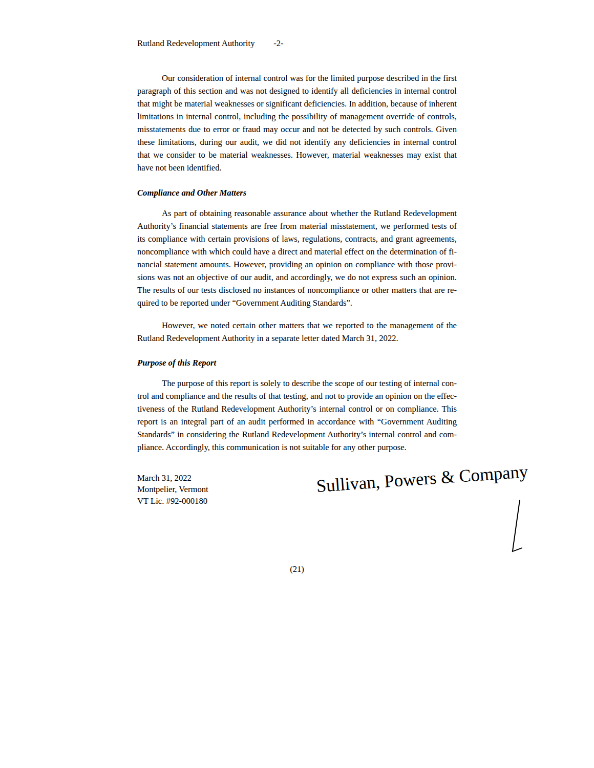Rutland Redevelopment Authority -2-
Our consideration of internal control was for the limited purpose described in the first paragraph of this section and was not designed to identify all deficiencies in internal control that might be material weaknesses or significant deficiencies. In addition, because of inherent limitations in internal control, including the possibility of management override of controls, misstatements due to error or fraud may occur and not be detected by such controls. Given these limitations, during our audit, we did not identify any deficiencies in internal control that we consider to be material weaknesses. However, material weaknesses may exist that have not been identified.
Compliance and Other Matters
As part of obtaining reasonable assurance about whether the Rutland Redevelopment Authority’s financial statements are free from material misstatement, we performed tests of its compliance with certain provisions of laws, regulations, contracts, and grant agreements, noncompliance with which could have a direct and material effect on the determination of financial statement amounts. However, providing an opinion on compliance with those provisions was not an objective of our audit, and accordingly, we do not express such an opinion. The results of our tests disclosed no instances of noncompliance or other matters that are required to be reported under “Government Auditing Standards”.
However, we noted certain other matters that we reported to the management of the Rutland Redevelopment Authority in a separate letter dated March 31, 2022.
Purpose of this Report
The purpose of this report is solely to describe the scope of our testing of internal control and compliance and the results of that testing, and not to provide an opinion on the effectiveness of the Rutland Redevelopment Authority’s internal control or on compliance. This report is an integral part of an audit performed in accordance with “Government Auditing Standards” in considering the Rutland Redevelopment Authority’s internal control and compliance. Accordingly, this communication is not suitable for any other purpose.
March 31, 2022
Montpelier, Vermont
VT Lic. #92-000180
Sullivan, Powers & Company
(21)